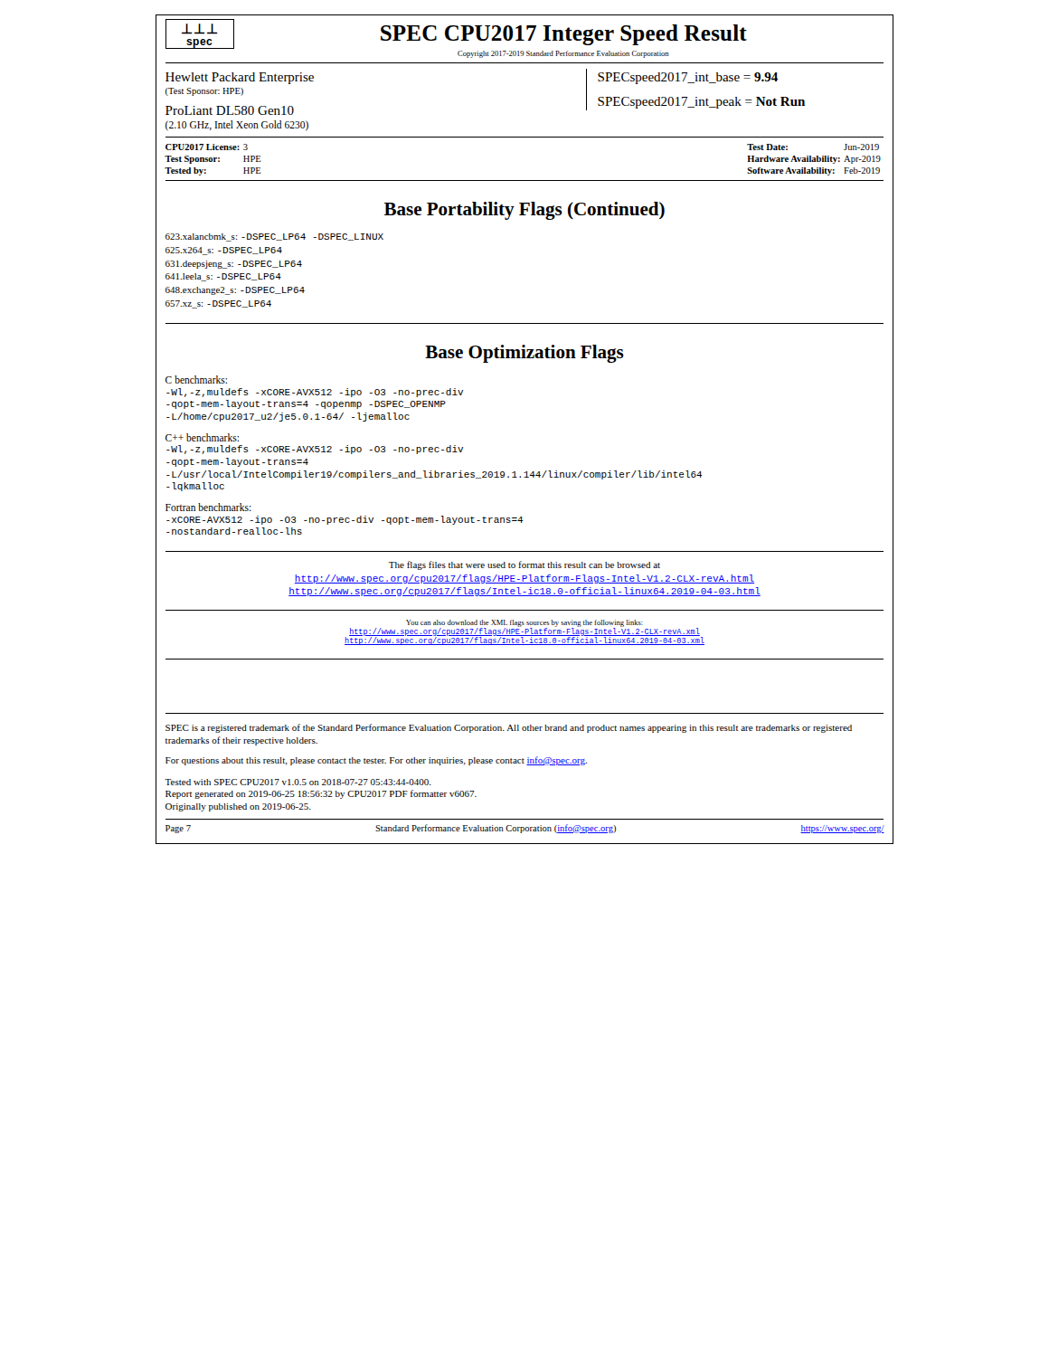⊥⊥⊥
spec
SPEC CPU2017 Integer Speed Result
Copyright 2017-2019 Standard Performance Evaluation Corporation
Hewlett Packard Enterprise
(Test Sponsor: HPE)
ProLiant DL580 Gen10
(2.10 GHz, Intel Xeon Gold 6230)
SPECspeed2017_int_base = 9.94
SPECspeed2017_int_peak = Not Run
| CPU2017 License: | 3 |
| Test Sponsor: | HPE |
| Tested by: | HPE |
| Test Date: | Jun-2019 |
| Hardware Availability: | Apr-2019 |
| Software Availability: | Feb-2019 |
Base Portability Flags (Continued)
623.xalancbmk_s: -DSPEC_LP64 -DSPEC_LINUX
625.x264_s: -DSPEC_LP64
631.deepsjeng_s: -DSPEC_LP64
641.leela_s: -DSPEC_LP64
648.exchange2_s: -DSPEC_LP64
657.xz_s: -DSPEC_LP64
Base Optimization Flags
C benchmarks:
-Wl,-z,muldefs -xCORE-AVX512 -ipo -O3 -no-prec-div -qopt-mem-layout-trans=4 -qopenmp -DSPEC_OPENMP -L/home/cpu2017_u2/je5.0.1-64/ -ljemalloc
C++ benchmarks:
-Wl,-z,muldefs -xCORE-AVX512 -ipo -O3 -no-prec-div -qopt-mem-layout-trans=4 -L/usr/local/IntelCompiler19/compilers_and_libraries_2019.1.144/linux/compiler/lib/intel64 -lqkmalloc
Fortran benchmarks:
-xCORE-AVX512 -ipo -O3 -no-prec-div -qopt-mem-layout-trans=4 -nostandard-realloc-lhs
The flags files that were used to format this result can be browsed at
http://www.spec.org/cpu2017/flags/HPE-Platform-Flags-Intel-V1.2-CLX-revA.html http://www.spec.org/cpu2017/flags/Intel-ic18.0-official-linux64.2019-04-03.html
You can also download the XML flags sources by saving the following links:
http://www.spec.org/cpu2017/flags/HPE-Platform-Flags-Intel-V1.2-CLX-revA.xml
http://www.spec.org/cpu2017/flags/Intel-ic18.0-official-linux64.2019-04-03.xml
SPEC is a registered trademark of the Standard Performance Evaluation Corporation. All other brand and product names appearing in this result are trademarks or registered trademarks of their respective holders.
For questions about this result, please contact the tester. For other inquiries, please contact info@spec.org.
Tested with SPEC CPU2017 v1.0.5 on 2018-07-27 05:43:44-0400.
Report generated on 2019-06-25 18:56:32 by CPU2017 PDF formatter v6067.
Originally published on 2019-06-25.
Page 7
Standard Performance Evaluation Corporation (info@spec.org)
https://www.spec.org/